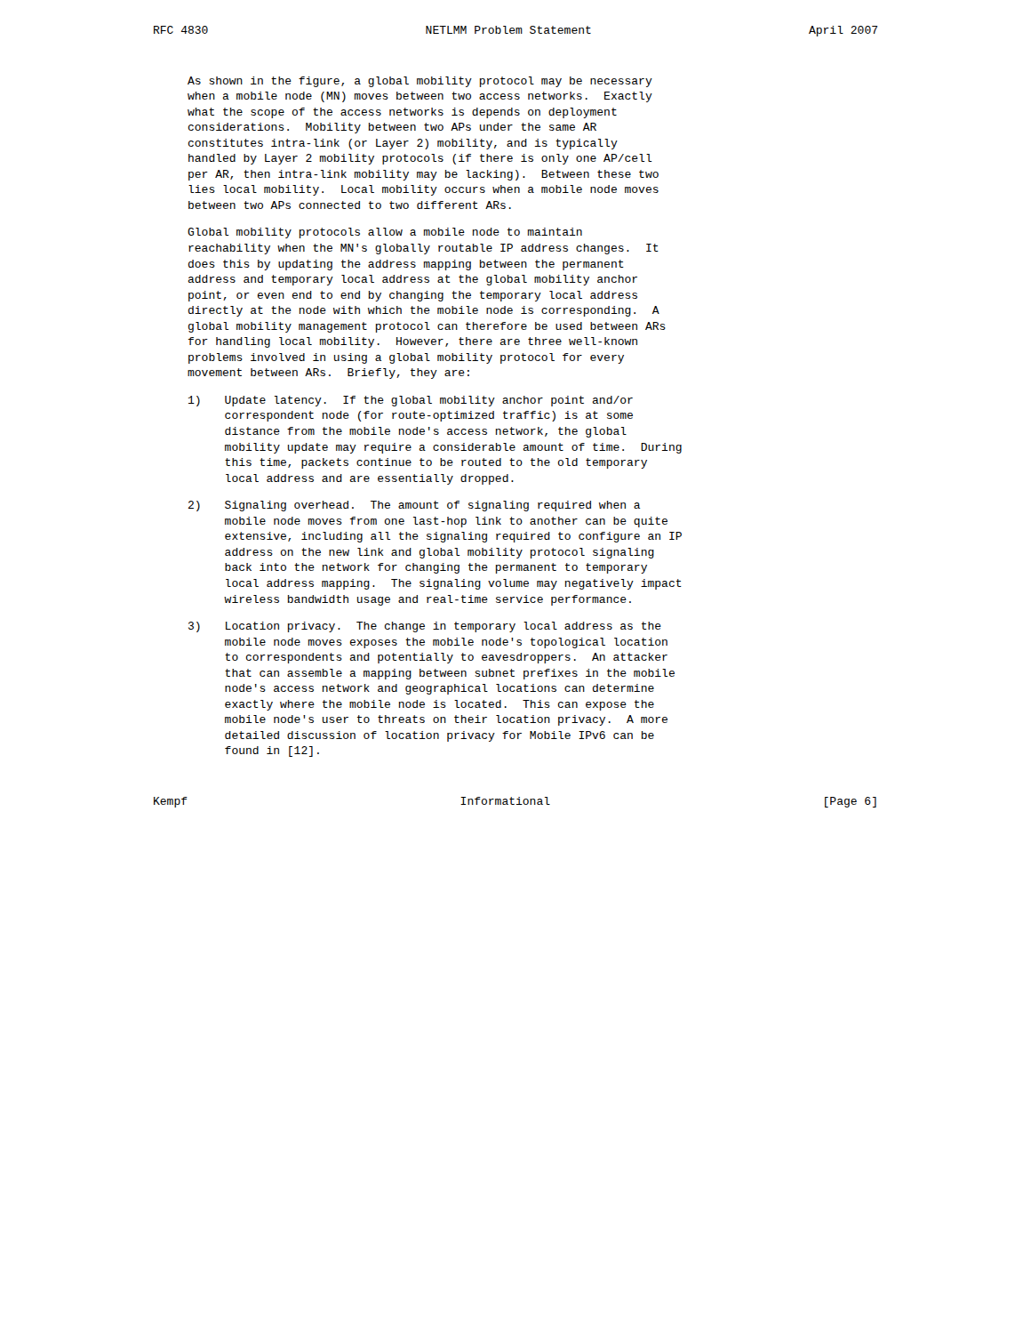RFC 4830 NETLMM Problem Statement April 2007
As shown in the figure, a global mobility protocol may be necessary when a mobile node (MN) moves between two access networks. Exactly what the scope of the access networks is depends on deployment considerations. Mobility between two APs under the same AR constitutes intra-link (or Layer 2) mobility, and is typically handled by Layer 2 mobility protocols (if there is only one AP/cell per AR, then intra-link mobility may be lacking). Between these two lies local mobility. Local mobility occurs when a mobile node moves between two APs connected to two different ARs.
Global mobility protocols allow a mobile node to maintain reachability when the MN's globally routable IP address changes. It does this by updating the address mapping between the permanent address and temporary local address at the global mobility anchor point, or even end to end by changing the temporary local address directly at the node with which the mobile node is corresponding. A global mobility management protocol can therefore be used between ARs for handling local mobility. However, there are three well-known problems involved in using a global mobility protocol for every movement between ARs. Briefly, they are:
1) Update latency. If the global mobility anchor point and/or correspondent node (for route-optimized traffic) is at some distance from the mobile node's access network, the global mobility update may require a considerable amount of time. During this time, packets continue to be routed to the old temporary local address and are essentially dropped.
2) Signaling overhead. The amount of signaling required when a mobile node moves from one last-hop link to another can be quite extensive, including all the signaling required to configure an IP address on the new link and global mobility protocol signaling back into the network for changing the permanent to temporary local address mapping. The signaling volume may negatively impact wireless bandwidth usage and real-time service performance.
3) Location privacy. The change in temporary local address as the mobile node moves exposes the mobile node's topological location to correspondents and potentially to eavesdroppers. An attacker that can assemble a mapping between subnet prefixes in the mobile node's access network and geographical locations can determine exactly where the mobile node is located. This can expose the mobile node's user to threats on their location privacy. A more detailed discussion of location privacy for Mobile IPv6 can be found in [12].
Kempf Informational [Page 6]